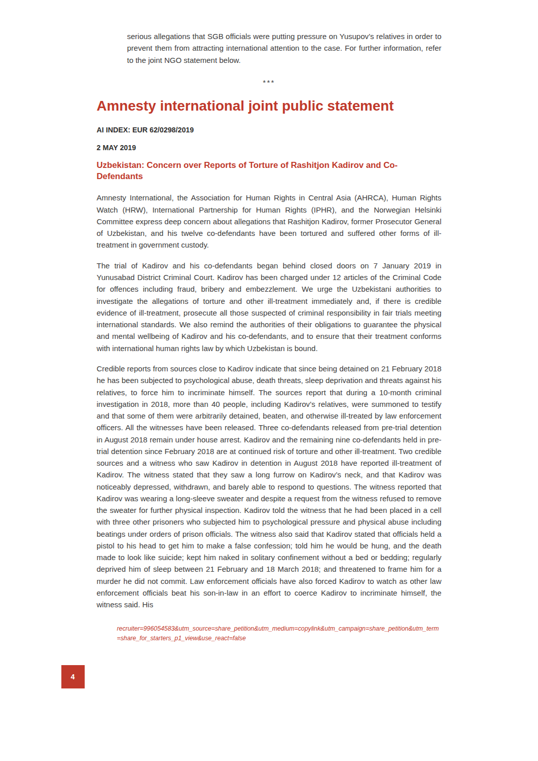serious allegations that SGB officials were putting pressure on Yusupov’s relatives in order to prevent them from attracting international attention to the case. For further information, refer to the joint NGO statement below.
***
Amnesty international joint public statement
AI INDEX: EUR 62/0298/2019
2 MAY 2019
Uzbekistan: Concern over Reports of Torture of Rashitjon Kadirov and Co-Defendants
Amnesty International, the Association for Human Rights in Central Asia (AHRCA), Human Rights Watch (HRW), International Partnership for Human Rights (IPHR), and the Norwegian Helsinki Committee express deep concern about allegations that Rashitjon Kadirov, former Prosecutor General of Uzbekistan, and his twelve co-defendants have been tortured and suffered other forms of ill-treatment in government custody.
The trial of Kadirov and his co-defendants began behind closed doors on 7 January 2019 in Yunusabad District Criminal Court. Kadirov has been charged under 12 articles of the Criminal Code for offences including fraud, bribery and embezzlement. We urge the Uzbekistani authorities to investigate the allegations of torture and other ill-treatment immediately and, if there is credible evidence of ill-treatment, prosecute all those suspected of criminal responsibility in fair trials meeting international standards. We also remind the authorities of their obligations to guarantee the physical and mental wellbeing of Kadirov and his co-defendants, and to ensure that their treatment conforms with international human rights law by which Uzbekistan is bound.
Credible reports from sources close to Kadirov indicate that since being detained on 21 February 2018 he has been subjected to psychological abuse, death threats, sleep deprivation and threats against his relatives, to force him to incriminate himself. The sources report that during a 10-month criminal investigation in 2018, more than 40 people, including Kadirov’s relatives, were summoned to testify and that some of them were arbitrarily detained, beaten, and otherwise ill-treated by law enforcement officers. All the witnesses have been released. Three co-defendants released from pre-trial detention in August 2018 remain under house arrest. Kadirov and the remaining nine co-defendants held in pre-trial detention since February 2018 are at continued risk of torture and other ill-treatment. Two credible sources and a witness who saw Kadirov in detention in August 2018 have reported ill-treatment of Kadirov. The witness stated that they saw a long furrow on Kadirov’s neck, and that Kadirov was noticeably depressed, withdrawn, and barely able to respond to questions. The witness reported that Kadirov was wearing a long-sleeve sweater and despite a request from the witness refused to remove the sweater for further physical inspection. Kadirov told the witness that he had been placed in a cell with three other prisoners who subjected him to psychological pressure and physical abuse including beatings under orders of prison officials. The witness also said that Kadirov stated that officials held a pistol to his head to get him to make a false confession; told him he would be hung, and the death made to look like suicide; kept him naked in solitary confinement without a bed or bedding; regularly deprived him of sleep between 21 February and 18 March 2018; and threatened to frame him for a murder he did not commit. Law enforcement officials have also forced Kadirov to watch as other law enforcement officials beat his son-in-law in an effort to coerce Kadirov to incriminate himself, the witness said. His
recruiter=996054583&utm_source=share_petition&utm_medium=copylink&utm_campaign=share_petition&utm_term=share_for_starters_p1_view&use_react=false
4